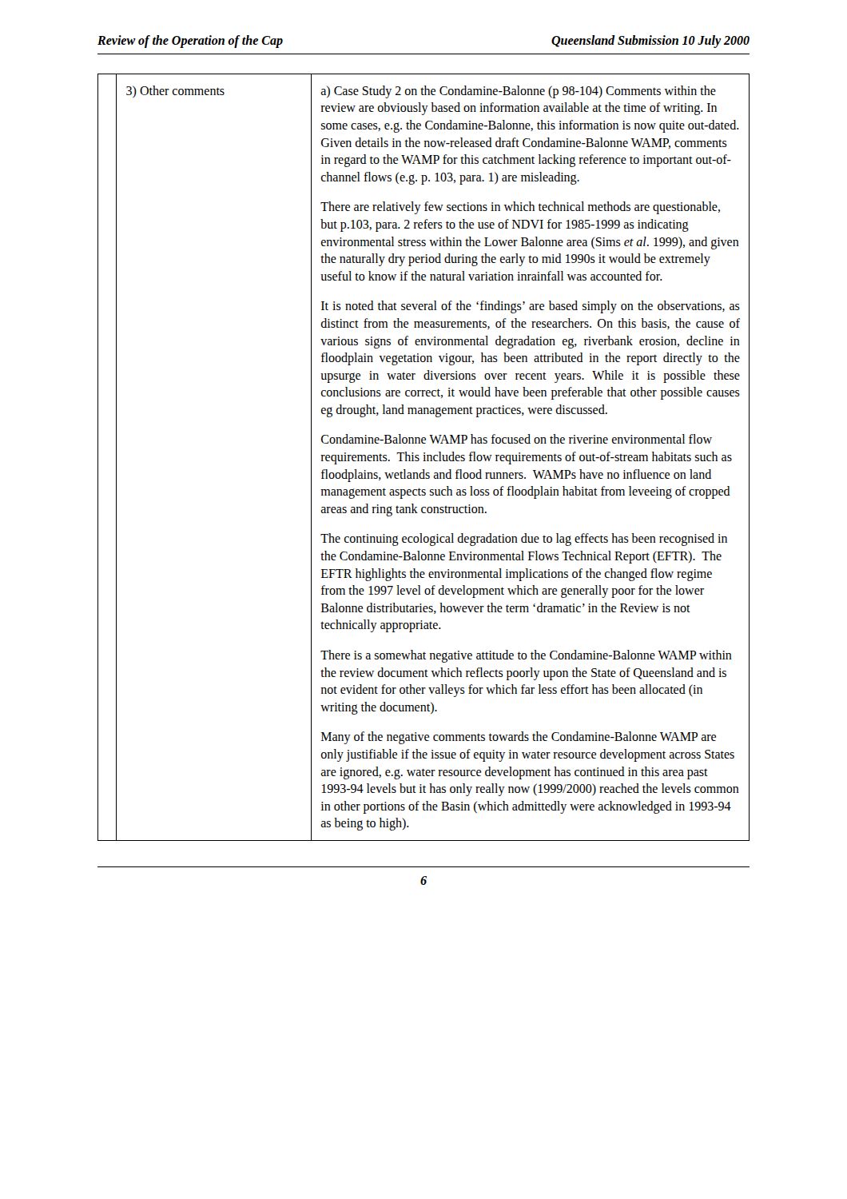Review of the Operation of the Cap Queensland Submission 10 July 2000
| | 3) Other comments | a) Case Study 2 on the Condamine-Balonne (p 98-104) Comments within the review are obviously based on information available at the time of writing. In some cases, e.g. the Condamine-Balonne, this information is now quite out-dated. Given details in the now-released draft Condamine-Balonne WAMP, comments in regard to the WAMP for this catchment lacking reference to important out-of-channel flows (e.g. p. 103, para. 1) are misleading. There are relatively few sections in which technical methods are questionable, but p.103, para. 2 refers to the use of NDVI for 1985-1999 as indicating environmental stress within the Lower Balonne area (Sims et al . 1999), and given the naturally dry period during the early to mid 1990s it would be extremely useful to know if the natural variation inrainfall was accounted for. It is noted that several of the ‘findings’ are based simply on the observations, as distinct from the measurements, of the researchers. On this basis, the cause of various signs of environmental degradation eg, riverbank erosion, decline in floodplain vegetation vigour, has been attributed in the report directly to the upsurge in water diversions over recent years. While it is possible these conclusions are correct, it would have been preferable that other possible causes eg drought, land management practices, were discussed. Condamine-Balonne WAMP has focused on the riverine environmental flow requirements. This includes flow requirements of out-of-stream habitats such as floodplains, wetlands and flood runners. WAMPs have no influence on land management aspects such as loss of floodplain habitat from leveeing of cropped areas and ring tank construction. The continuing ecological degradation due to lag effects has been recognised in the Condamine-Balonne Environmental Flows Technical Report (EFTR). The EFTR highlights the environmental implications of the changed flow regime from the 1997 level of development which are generally poor for the lower Balonne distributaries, however the term ‘dramatic’ in the Review is not technically appropriate. There is a somewhat negative attitude to the Condamine-Balonne WAMP within the review document which reflects poorly upon the State of Queensland and is not evident for other valleys for which far less effort has been allocated (in writing the document). Many of the negative comments towards the Condamine-Balonne WAMP are only justifiable if the issue of equity in water resource development across States are ignored, e.g. water resource development has continued in this area past 1993-94 levels but it has only really now (1999/2000) reached the levels common in other portions of the Basin (which admittedly were acknowledged in 1993-94 as being to high). |
6